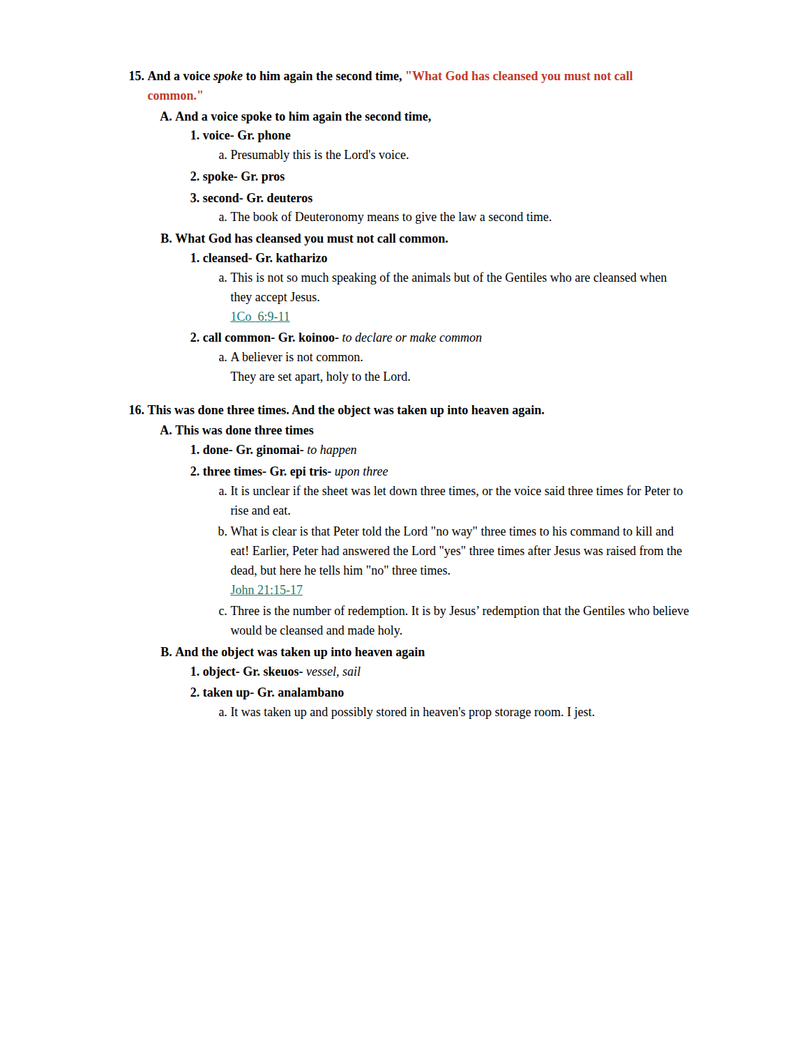And a voice spoke to him again the second time, "What God has cleansed you must not call common."
And a voice spoke to him again the second time,
voice- Gr. phone
Presumably this is the Lord's voice.
spoke- Gr. pros
second- Gr. deuteros
The book of Deuteronomy means to give the law a second time.
What God has cleansed you must not call common.
cleansed- Gr. katharizo
This is not so much speaking of the animals but of the Gentiles who are cleansed when they accept Jesus.
1Co_6:9-11
call common- Gr. koinoo- to declare or make common
A believer is not common.
They are set apart, holy to the Lord.
This was done three times. And the object was taken up into heaven again.
This was done three times
done- Gr. ginomai- to happen
three times- Gr. epi tris- upon three
It is unclear if the sheet was let down three times, or the voice said three times for Peter to rise and eat.
What is clear is that Peter told the Lord "no way" three times to his command to kill and eat! Earlier, Peter had answered the Lord "yes" three times after Jesus was raised from the dead, but here he tells him "no" three times.
John 21:15-17
Three is the number of redemption. It is by Jesus’ redemption that the Gentiles who believe would be cleansed and made holy.
And the object was taken up into heaven again
object- Gr. skeuos- vessel, sail
taken up- Gr. analambano
It was taken up and possibly stored in heaven's prop storage room. I jest.